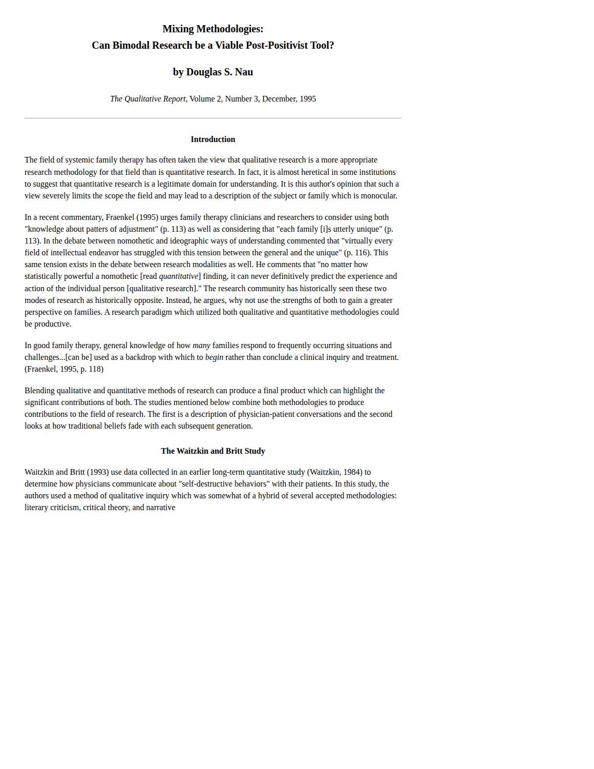Mixing Methodologies: Can Bimodal Research be a Viable Post-Positivist Tool?
by Douglas S. Nau
The Qualitative Report, Volume 2, Number 3, December, 1995
Introduction
The field of systemic family therapy has often taken the view that qualitative research is a more appropriate research methodology for that field than is quantitative research. In fact, it is almost heretical in some institutions to suggest that quantitative research is a legitimate domain for understanding. It is this author's opinion that such a view severely limits the scope the field and may lead to a description of the subject or family which is monocular.
In a recent commentary, Fraenkel (1995) urges family therapy clinicians and researchers to consider using both "knowledge about patters of adjustment" (p. 113) as well as considering that "each family [i]s utterly unique" (p. 113). In the debate between nomothetic and ideographic ways of understanding commented that "virtually every field of intellectual endeavor has struggled with this tension between the general and the unique" (p. 116). This same tension exists in the debate between research modalities as well. He comments that "no matter how statistically powerful a nomothetic [read quantitative] finding, it can never definitively predict the experience and action of the individual person [qualitative research]." The research community has historically seen these two modes of research as historically opposite. Instead, he argues, why not use the strengths of both to gain a greater perspective on families. A research paradigm which utilized both qualitative and quantitative methodologies could be productive.
In good family therapy, general knowledge of how many families respond to frequently occurring situations and challenges...[can be] used as a backdrop with which to begin rather than conclude a clinical inquiry and treatment. (Fraenkel, 1995, p. 118)
Blending qualitative and quantitative methods of research can produce a final product which can highlight the significant contributions of both. The studies mentioned below combine both methodologies to produce contributions to the field of research. The first is a description of physician-patient conversations and the second looks at how traditional beliefs fade with each subsequent generation.
The Waitzkin and Britt Study
Waitzkin and Britt (1993) use data collected in an earlier long-term quantitative study (Waitzkin, 1984) to determine how physicians communicate about "self-destructive behaviors" with their patients. In this study, the authors used a method of qualitative inquiry which was somewhat of a hybrid of several accepted methodologies: literary criticism, critical theory, and narrative